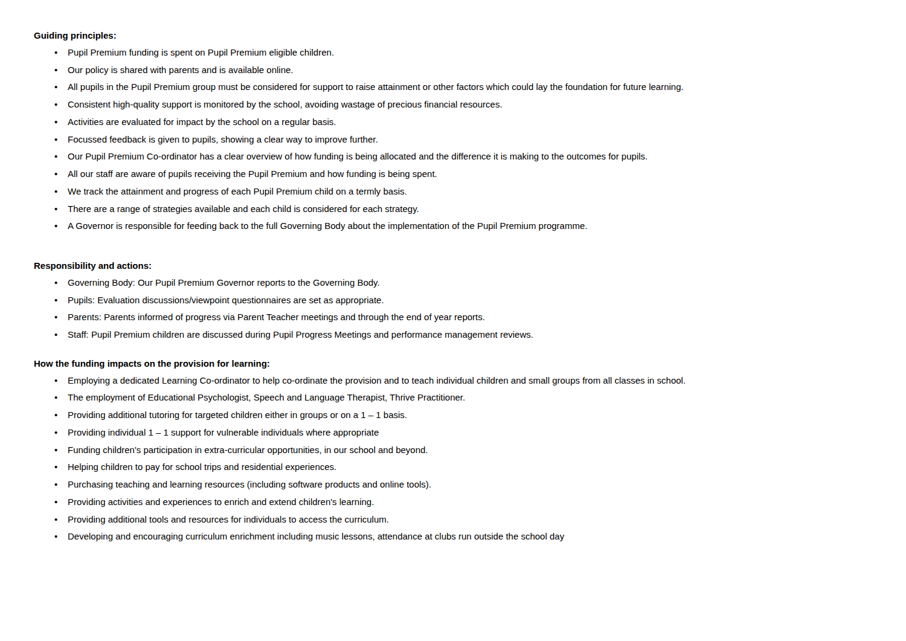Guiding principles:
Pupil Premium funding is spent on Pupil Premium eligible children.
Our policy is shared with parents and is available online.
All pupils in the Pupil Premium group must be considered for support to raise attainment or other factors which could lay the foundation for future learning.
Consistent high-quality support is monitored by the school, avoiding wastage of precious financial resources.
Activities are evaluated for impact by the school on a regular basis.
Focussed feedback is given to pupils, showing a clear way to improve further.
Our Pupil Premium Co-ordinator has a clear overview of how funding is being allocated and the difference it is making to the outcomes for pupils.
All our staff are aware of pupils receiving the Pupil Premium and how funding is being spent.
We track the attainment and progress of each Pupil Premium child on a termly basis.
There are a range of strategies available and each child is considered for each strategy.
A Governor is responsible for feeding back to the full Governing Body about the implementation of the Pupil Premium programme.
Responsibility and actions:
Governing Body: Our Pupil Premium Governor reports to the Governing Body.
Pupils: Evaluation discussions/viewpoint questionnaires are set as appropriate.
Parents: Parents informed of progress via Parent Teacher meetings and through the end of year reports.
Staff: Pupil Premium children are discussed during Pupil Progress Meetings and performance management reviews.
How the funding impacts on the provision for learning:
Employing a dedicated Learning Co-ordinator to help co-ordinate the provision and to teach individual children and small groups from all classes in school.
The employment of Educational Psychologist, Speech and Language Therapist, Thrive Practitioner.
Providing additional tutoring for targeted children either in groups or on a 1 – 1 basis.
Providing individual 1 – 1 support for vulnerable individuals where appropriate
Funding children's participation in extra-curricular opportunities, in our school and beyond.
Helping children to pay for school trips and residential experiences.
Purchasing teaching and learning resources (including software products and online tools).
Providing activities and experiences to enrich and extend children's learning.
Providing additional tools and resources for individuals to access the curriculum.
Developing and encouraging curriculum enrichment including music lessons, attendance at clubs run outside the school day